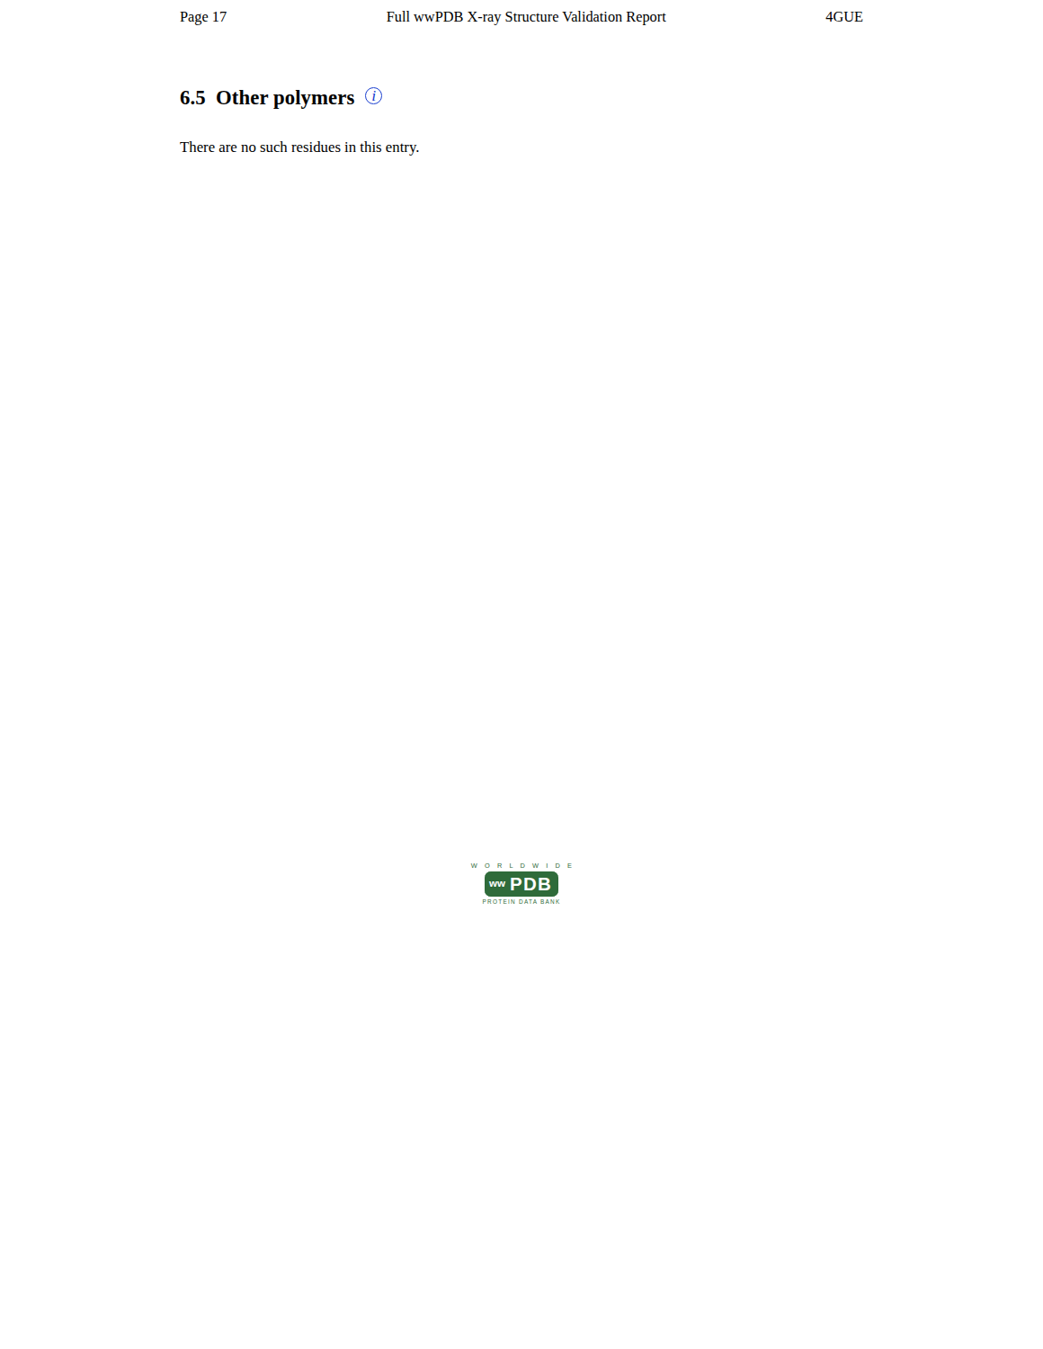Page 17
Full wwPDB X-ray Structure Validation Report
4GUE
6.5 Other polymers i
There are no such residues in this entry.
W O R L D W I D E
ww PDB
PROTEIN DATA BANK